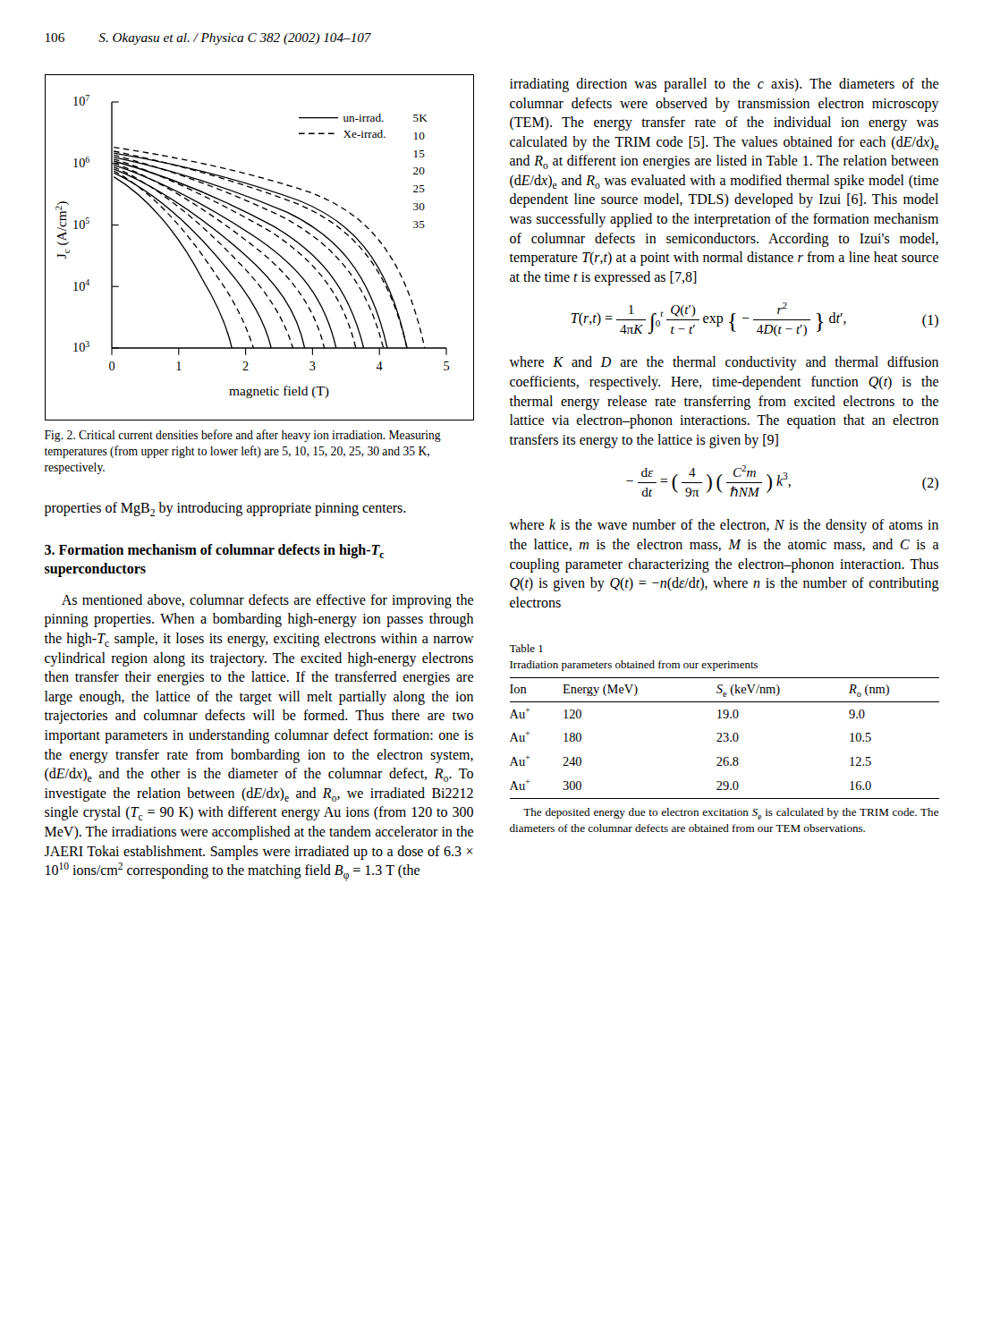106 S. Okayasu et al. / Physica C 382 (2002) 104–107
103 104 105 106 107 0 1 2 3 4 5 magnetic field (T) Jc (A/cm2) un-irrad. Xe-irrad. 5K 10 15 20 25 30 35
Fig. 2. Critical current densities before and after heavy ion irradiation. Measuring temperatures (from upper right to lower left) are 5, 10, 15, 20, 25, 30 and 35 K, respectively.
properties of MgB2 by introducing appropriate pinning centers.
3. Formation mechanism of columnar defects in high-Tc superconductors
As mentioned above, columnar defects are effective for improving the pinning properties. When a bombarding high-energy ion passes through the high-Tc sample, it loses its energy, exciting electrons within a narrow cylindrical region along its trajectory. The excited high-energy electrons then transfer their energies to the lattice. If the transferred energies are large enough, the lattice of the target will melt partially along the ion trajectories and columnar defects will be formed. Thus there are two important parameters in understanding columnar defect formation: one is the energy transfer rate from bombarding ion to the electron system, (dE/dx)e and the other is the diameter of the columnar defect, Ro. To investigate the relation between (dE/dx)e and Ro, we irradiated Bi2212 single crystal (Tc = 90 K) with different energy Au ions (from 120 to 300 MeV). The irradiations were accomplished at the tandem accelerator in the JAERI Tokai establishment. Samples were irradiated up to a dose of 6.3 × 1010 ions/cm2 corresponding to the matching field Bφ = 1.3 T (the
irradiating direction was parallel to the c axis). The diameters of the columnar defects were observed by transmission electron microscopy (TEM). The energy transfer rate of the individual ion energy was calculated by the TRIM code [5]. The values obtained for each (dE/dx)e and Ro at different ion energies are listed in Table 1. The relation between (dE/dx)e and Ro was evaluated with a modified thermal spike model (time dependent line source model, TDLS) developed by Izui [6]. This model was successfully applied to the interpretation of the formation mechanism of columnar defects in semiconductors. According to Izui's model, temperature T(r,t) at a point with normal distance r from a line heat source at the time t is expressed as [7,8]
T(r,t) = 14πK ∫0t Q(t′) t − t′ exp { − r24D(t − t′) } dt′,
(1)
where K and D are the thermal conductivity and thermal diffusion coefficients, respectively. Here, time-dependent function Q(t) is the thermal energy release rate transferring from excited electrons to the lattice via electron–phonon interactions. The equation that an electron transfers its energy to the lattice is given by [9]
− dε dt = ( 49π ) ( C2m ℏNM ) k3,
(2)
where k is the wave number of the electron, N is the density of atoms in the lattice, m is the electron mass, M is the atomic mass, and C is a coupling parameter characterizing the electron–phonon interaction. Thus Q(t) is given by Q(t) = −n(dε/dt), where n is the number of contributing electrons
Table 1 Irradiation parameters obtained from our experiments
| Ion | Energy (MeV) | S e (keV/nm) | R o (nm) |
| --- | --- | --- | --- |
| Au + | 120 | 19.0 | 9.0 |
| Au + | 180 | 23.0 | 10.5 |
| Au + | 240 | 26.8 | 12.5 |
| Au + | 300 | 29.0 | 16.0 |
The deposited energy due to electron excitation Se is calculated by the TRIM code. The diameters of the columnar defects are obtained from our TEM observations.